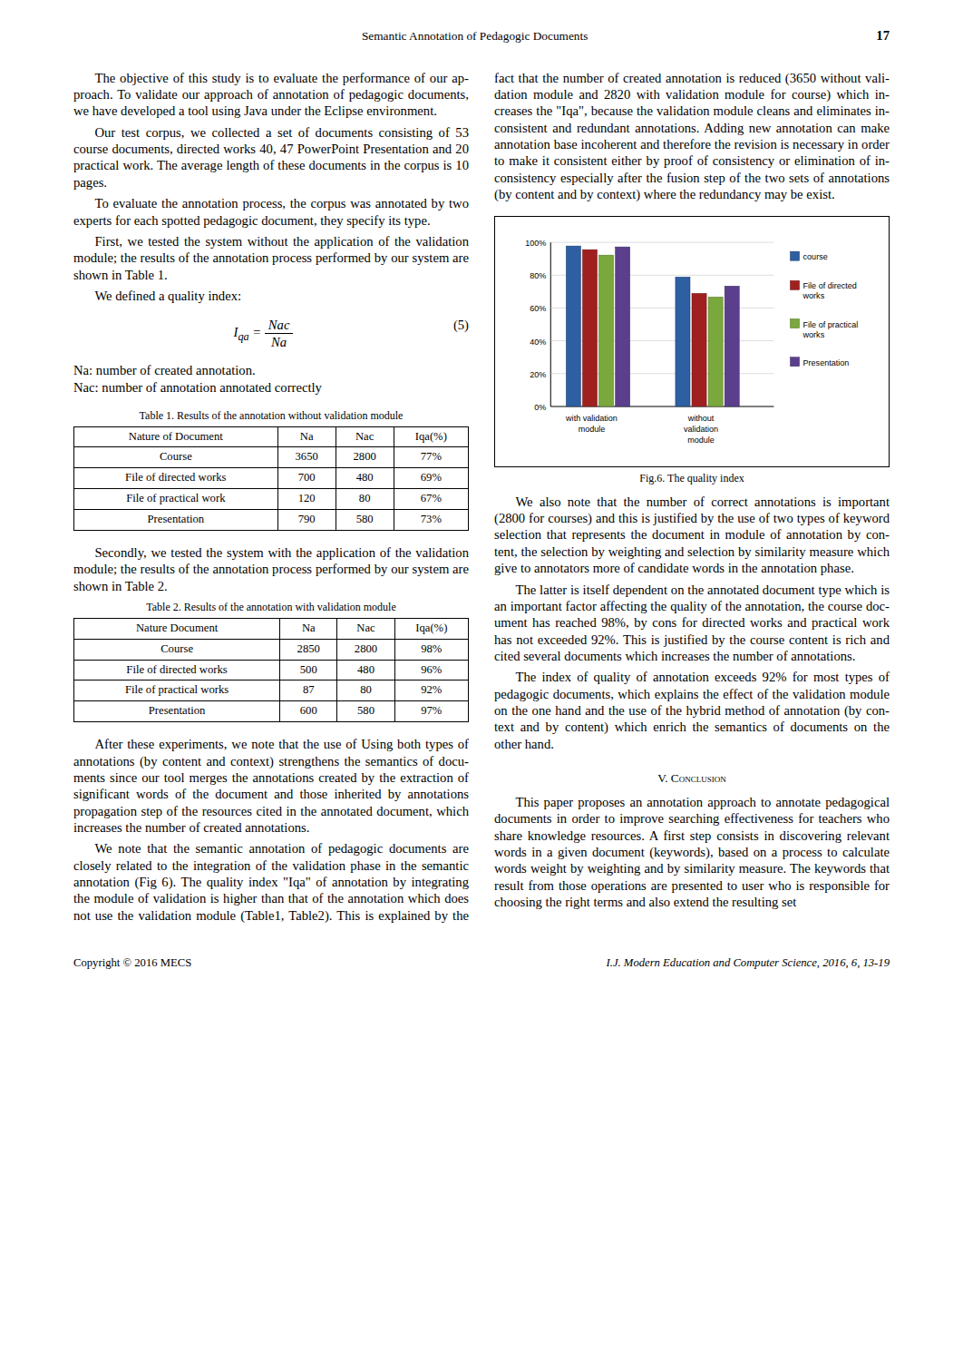Semantic Annotation of Pedagogic Documents
17
The objective of this study is to evaluate the performance of our approach. To validate our approach of annotation of pedagogic documents, we have developed a tool using Java under the Eclipse environment.
Our test corpus, we collected a set of documents consisting of 53 course documents, directed works 40, 47 PowerPoint Presentation and 20 practical work. The average length of these documents in the corpus is 10 pages.
To evaluate the annotation process, the corpus was annotated by two experts for each spotted pedagogic document, they specify its type.
First, we tested the system without the application of the validation module; the results of the annotation process performed by our system are shown in Table 1.
We defined a quality index:
(5) Iqa = Nac Na
Na: number of created annotation.
Nac: number of annotation annotated correctly
Table 1. Results of the annotation without validation module
| Nature of Document | Na | Nac | Iqa(%) |
| --- | --- | --- | --- |
| Course | 3650 | 2800 | 77% |
| File of directed works | 700 | 480 | 69% |
| File of practical work | 120 | 80 | 67% |
| Presentation | 790 | 580 | 73% |
Secondly, we tested the system with the application of the validation module; the results of the annotation process performed by our system are shown in Table 2.
Table 2. Results of the annotation with validation module
| Nature Document | Na | Nac | Iqa(%) |
| --- | --- | --- | --- |
| Course | 2850 | 2800 | 98% |
| File of directed works | 500 | 480 | 96% |
| File of practical works | 87 | 80 | 92% |
| Presentation | 600 | 580 | 97% |
After these experiments, we note that the use of Using both types of annotations (by content and context) strengthens the semantics of documents since our tool merges the annotations created by the extraction of significant words of the document and those inherited by annotations propagation step of the resources cited in the annotated document, which increases the number of created annotations.
We note that the semantic annotation of pedagogic documents are closely related to the integration of the validation phase in the semantic annotation (Fig 6). The quality index "Iqa" of annotation by integrating the module of validation is higher than that of the annotation which does not use the validation module (Table1, Table2). This is explained by the fact that the number of created annotation is reduced (3650 without validation module and 2820 with validation module for course) which increases the "Iqa", because the validation module cleans and eliminates inconsistent and redundant annotations. Adding new annotation can make annotation base incoherent and therefore the revision is necessary in order to make it consistent either by proof of consistency or elimination of inconsistency especially after the fusion step of the two sets of annotations (by content and by context) where the redundancy may be exist.
100% 80% 60% 40% 20% 0% with validation module without validation module course File of directed works File of practical works Presentation
Fig.6. The quality index
We also note that the number of correct annotations is important (2800 for courses) and this is justified by the use of two types of keyword selection that represents the document in module of annotation by content, the selection by weighting and selection by similarity measure which give to annotators more of candidate words in the annotation phase.
The latter is itself dependent on the annotated document type which is an important factor affecting the quality of the annotation, the course document has reached 98%, by cons for directed works and practical work has not exceeded 92%. This is justified by the course content is rich and cited several documents which increases the number of annotations.
The index of quality of annotation exceeds 92% for most types of pedagogic documents, which explains the effect of the validation module on the one hand and the use of the hybrid method of annotation (by context and by content) which enrich the semantics of documents on the other hand.
V. Conclusion
This paper proposes an annotation approach to annotate pedagogical documents in order to improve searching effectiveness for teachers who share knowledge resources. A first step consists in discovering relevant words in a given document (keywords), based on a process to calculate words weight by weighting and by similarity measure. The keywords that result from those operations are presented to user who is responsible for choosing the right terms and also extend the resulting set
Copyright © 2016 MECS
I.J. Modern Education and Computer Science, 2016, 6, 13-19